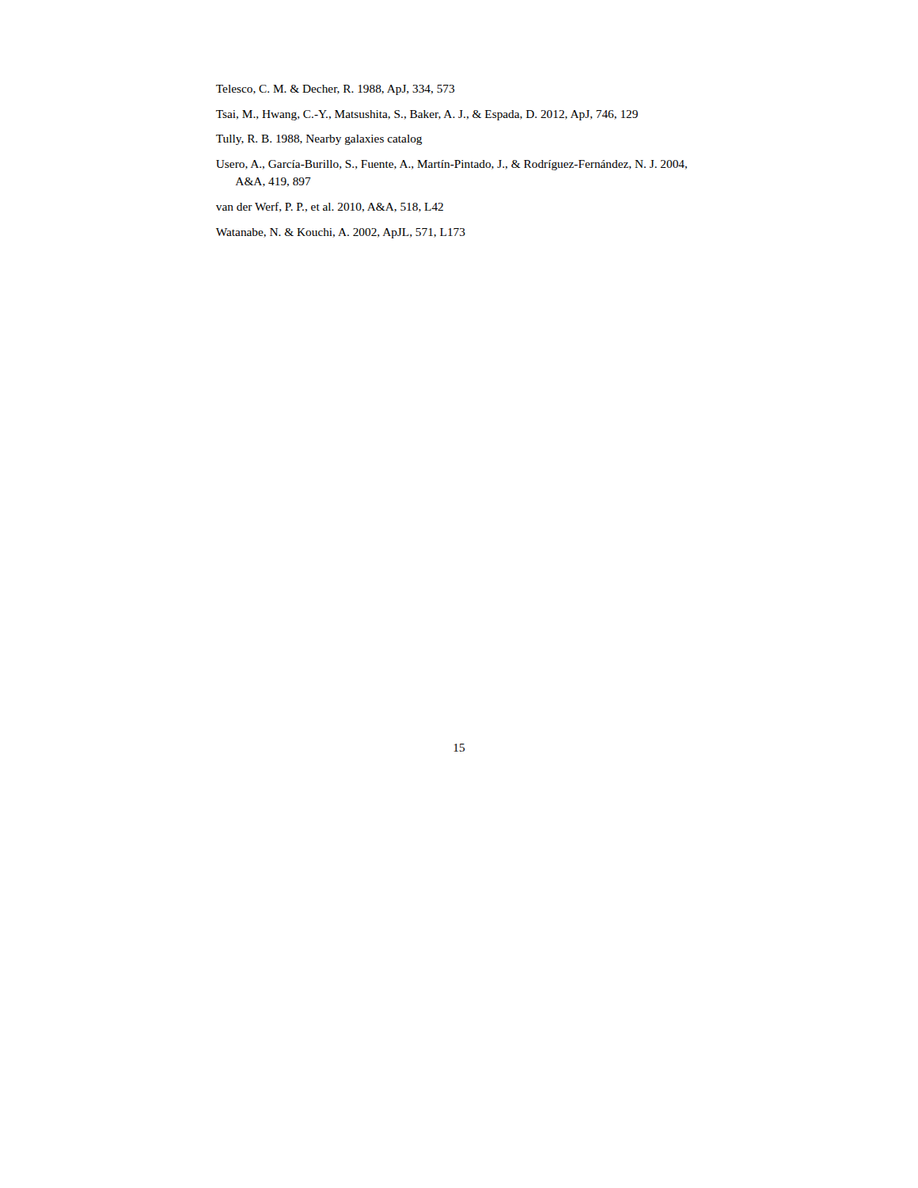Telesco, C. M. & Decher, R. 1988, ApJ, 334, 573
Tsai, M., Hwang, C.-Y., Matsushita, S., Baker, A. J., & Espada, D. 2012, ApJ, 746, 129
Tully, R. B. 1988, Nearby galaxies catalog
Usero, A., García-Burillo, S., Fuente, A., Martín-Pintado, J., & Rodríguez-Fernández, N. J. 2004, A&A, 419, 897
van der Werf, P. P., et al. 2010, A&A, 518, L42
Watanabe, N. & Kouchi, A. 2002, ApJL, 571, L173
15